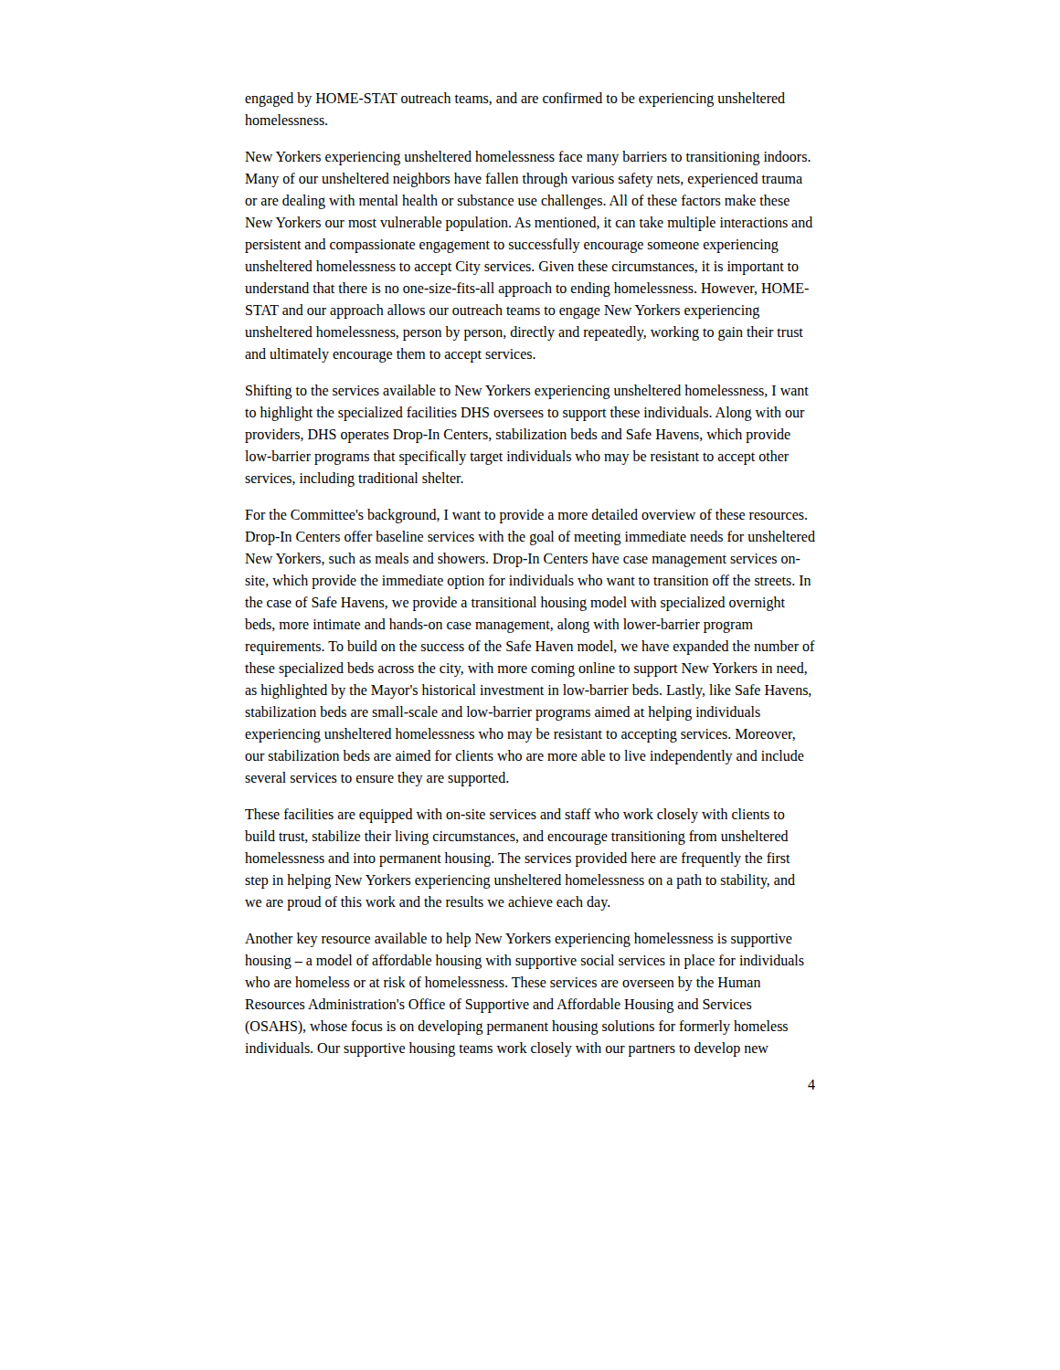engaged by HOME-STAT outreach teams, and are confirmed to be experiencing unsheltered homelessness.
New Yorkers experiencing unsheltered homelessness face many barriers to transitioning indoors. Many of our unsheltered neighbors have fallen through various safety nets, experienced trauma or are dealing with mental health or substance use challenges. All of these factors make these New Yorkers our most vulnerable population. As mentioned, it can take multiple interactions and persistent and compassionate engagement to successfully encourage someone experiencing unsheltered homelessness to accept City services. Given these circumstances, it is important to understand that there is no one-size-fits-all approach to ending homelessness. However, HOME-STAT and our approach allows our outreach teams to engage New Yorkers experiencing unsheltered homelessness, person by person, directly and repeatedly, working to gain their trust and ultimately encourage them to accept services.
Shifting to the services available to New Yorkers experiencing unsheltered homelessness, I want to highlight the specialized facilities DHS oversees to support these individuals. Along with our providers, DHS operates Drop-In Centers, stabilization beds and Safe Havens, which provide low-barrier programs that specifically target individuals who may be resistant to accept other services, including traditional shelter.
For the Committee's background, I want to provide a more detailed overview of these resources. Drop-In Centers offer baseline services with the goal of meeting immediate needs for unsheltered New Yorkers, such as meals and showers. Drop-In Centers have case management services on-site, which provide the immediate option for individuals who want to transition off the streets. In the case of Safe Havens, we provide a transitional housing model with specialized overnight beds, more intimate and hands-on case management, along with lower-barrier program requirements. To build on the success of the Safe Haven model, we have expanded the number of these specialized beds across the city, with more coming online to support New Yorkers in need, as highlighted by the Mayor's historical investment in low-barrier beds. Lastly, like Safe Havens, stabilization beds are small-scale and low-barrier programs aimed at helping individuals experiencing unsheltered homelessness who may be resistant to accepting services. Moreover, our stabilization beds are aimed for clients who are more able to live independently and include several services to ensure they are supported.
These facilities are equipped with on-site services and staff who work closely with clients to build trust, stabilize their living circumstances, and encourage transitioning from unsheltered homelessness and into permanent housing. The services provided here are frequently the first step in helping New Yorkers experiencing unsheltered homelessness on a path to stability, and we are proud of this work and the results we achieve each day.
Another key resource available to help New Yorkers experiencing homelessness is supportive housing – a model of affordable housing with supportive social services in place for individuals who are homeless or at risk of homelessness. These services are overseen by the Human Resources Administration's Office of Supportive and Affordable Housing and Services (OSAHS), whose focus is on developing permanent housing solutions for formerly homeless individuals. Our supportive housing teams work closely with our partners to develop new
4